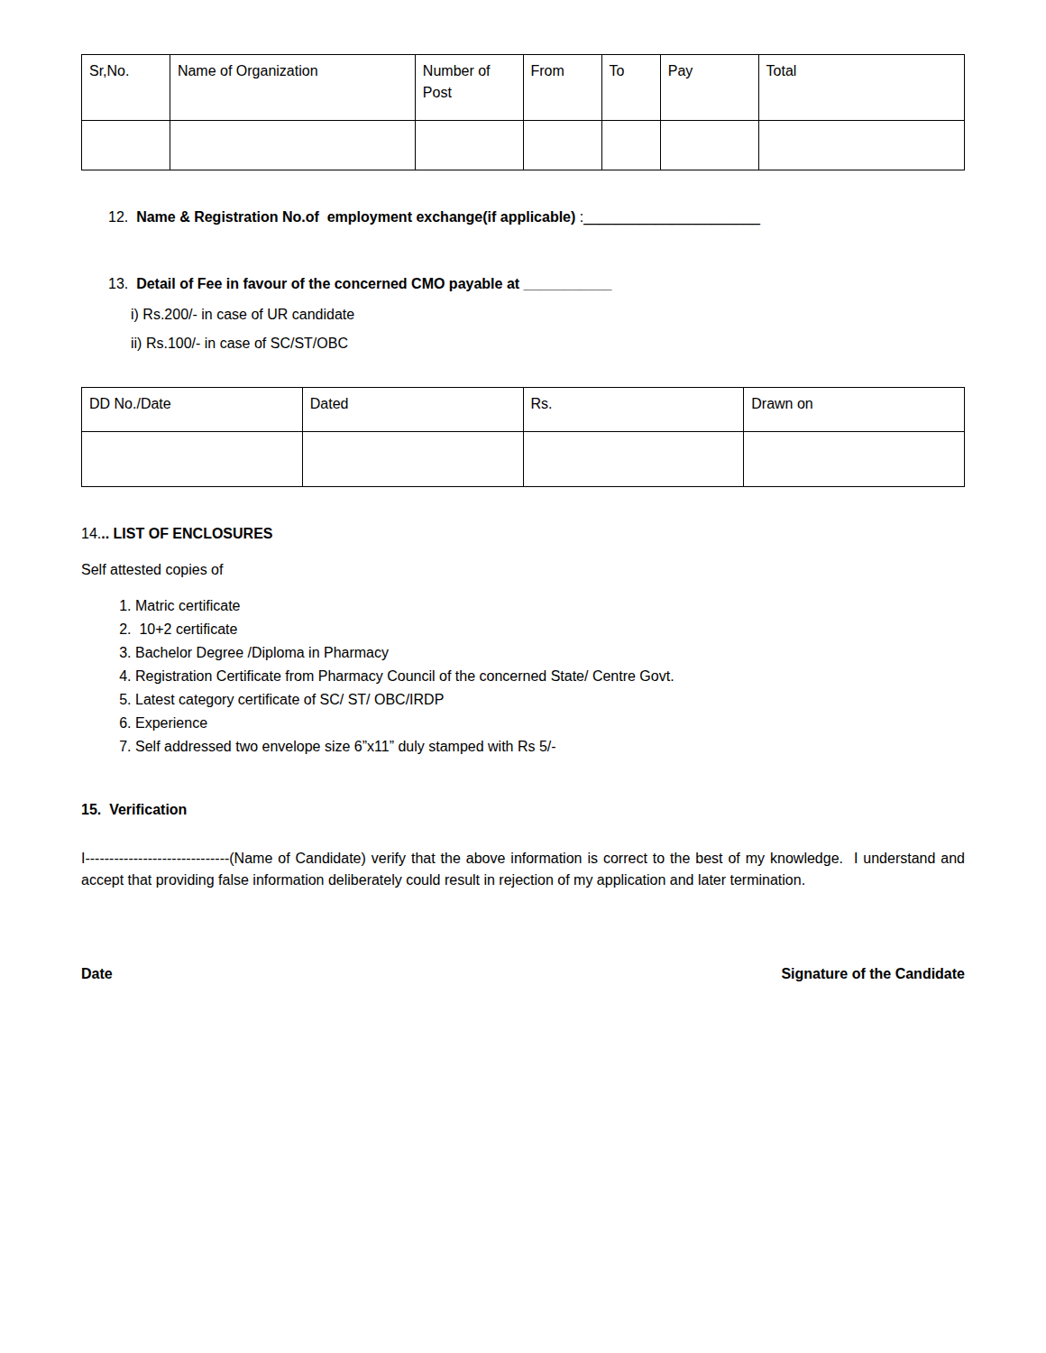| Sr,No. | Name of Organization | Number of Post | From | To | Pay | Total |
12. Name & Registration No.of employment exchange(if applicable) :______________________
13. Detail of Fee in favour of the concerned CMO payable at ___________
i) Rs.200/- in case of UR candidate
ii) Rs.100/- in case of SC/ST/OBC
| DD No./Date | Dated | Rs. | Drawn on |
14... LIST OF ENCLOSURES
Self attested copies of
Matric certificate
10+2 certificate
Bachelor Degree /Diploma in Pharmacy
Registration Certificate from Pharmacy Council of the concerned State/ Centre Govt.
Latest category certificate of SC/ ST/ OBC/IRDP
Experience
Self addressed two envelope size 6”x11” duly stamped with Rs 5/-
15. Verification
I------------------------------(Name of Candidate) verify that the above information is correct to the best of my knowledge. I understand and accept that providing false information deliberately could result in rejection of my application and later termination.
Date Signature of the Candidate